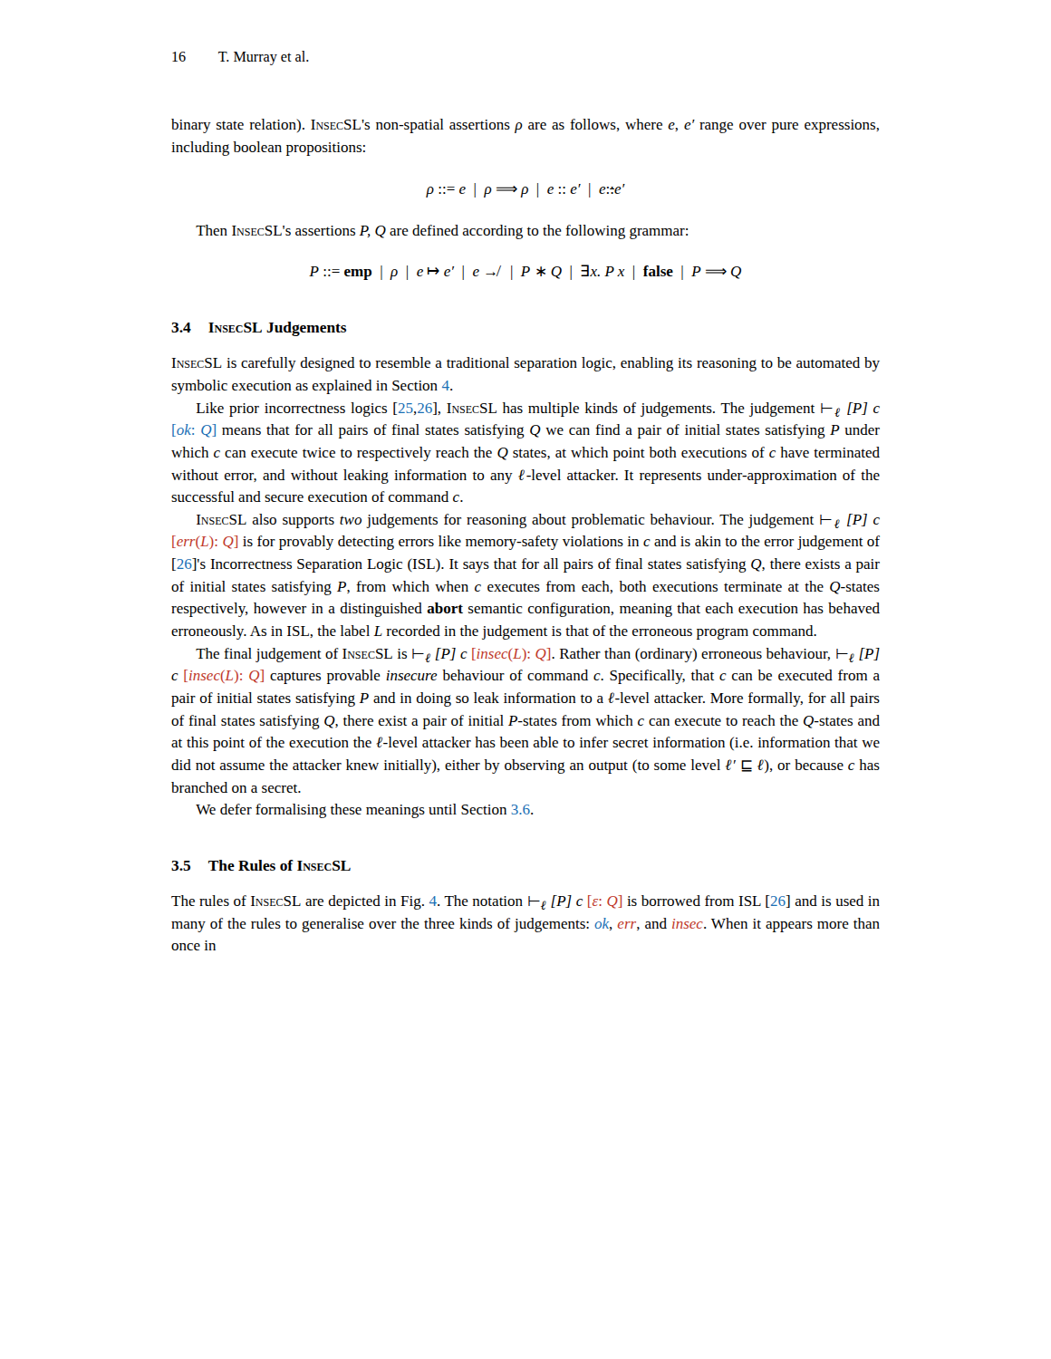16 T. Murray et al.
binary state relation). InsecSL's non-spatial assertions ρ are as follows, where e, e′ range over pure expressions, including boolean propositions:
ρ ::= e | ρ ⟹ ρ | e :: e′ | e:: e′
Then InsecSL's assertions P, Q are defined according to the following grammar:
P ::= emp | ρ | e ↦ e′ | e ↛ | P ∗ Q | ∃x. P x | false | P ⟹ Q
3.4 InsecSL Judgements
InsecSL is carefully designed to resemble a traditional separation logic, enabling its reasoning to be automated by symbolic execution as explained in Section 4.
Like prior incorrectness logics [25,26], InsecSL has multiple kinds of judgements. The judgement ⊢ℓ [P] c [ok: Q] means that for all pairs of final states satisfying Q we can find a pair of initial states satisfying P under which c can execute twice to respectively reach the Q states, at which point both executions of c have terminated without error, and without leaking information to any ℓ-level attacker. It represents under-approximation of the successful and secure execution of command c.
InsecSL also supports two judgements for reasoning about problematic behaviour. The judgement ⊢ℓ [P] c [err(L): Q] is for provably detecting errors like memory-safety violations in c and is akin to the error judgement of [26]'s Incorrectness Separation Logic (ISL). It says that for all pairs of final states satisfying Q, there exists a pair of initial states satisfying P, from which when c executes from each, both executions terminate at the Q-states respectively, however in a distinguished abort semantic configuration, meaning that each execution has behaved erroneously. As in ISL, the label L recorded in the judgement is that of the erroneous program command.
The final judgement of InsecSL is ⊢ℓ [P] c [insec(L): Q]. Rather than (ordinary) erroneous behaviour, ⊢ℓ [P] c [insec(L): Q] captures provable insecure behaviour of command c. Specifically, that c can be executed from a pair of initial states satisfying P and in doing so leak information to a ℓ-level attacker. More formally, for all pairs of final states satisfying Q, there exist a pair of initial P-states from which c can execute to reach the Q-states and at this point of the execution the ℓ-level attacker has been able to infer secret information (i.e. information that we did not assume the attacker knew initially), either by observing an output (to some level ℓ′ ⊑ ℓ), or because c has branched on a secret.
We defer formalising these meanings until Section 3.6.
3.5 The Rules of InsecSL
The rules of InsecSL are depicted in Fig. 4. The notation ⊢ℓ [P] c [ε: Q] is borrowed from ISL [26] and is used in many of the rules to generalise over the three kinds of judgements: ok, err, and insec. When it appears more than once in